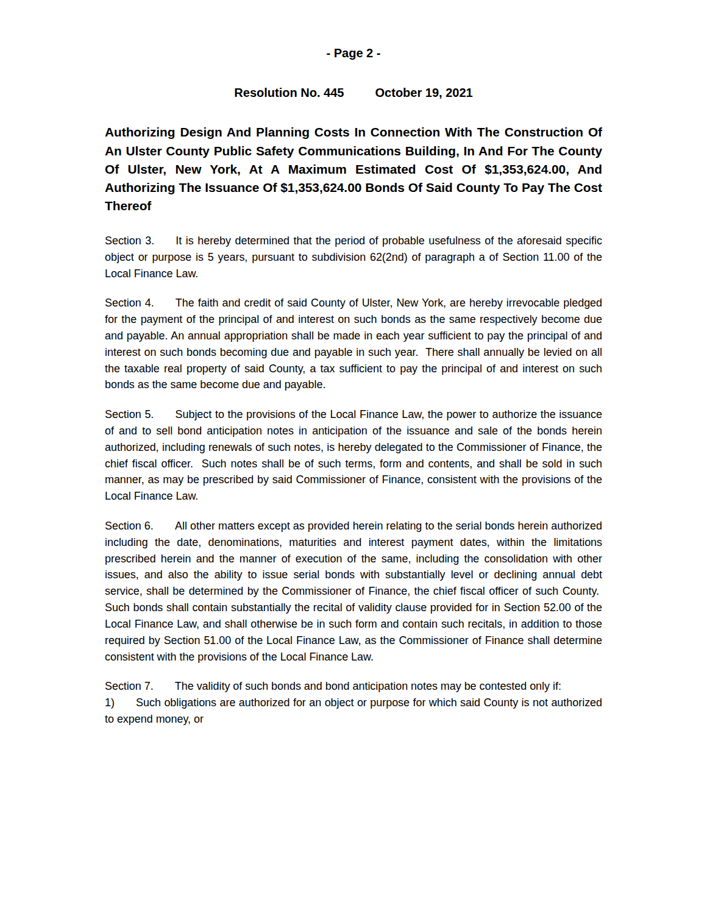- Page 2 -
Resolution No. 445 October 19, 2021
Authorizing Design And Planning Costs In Connection With The Construction Of An Ulster County Public Safety Communications Building, In And For The County Of Ulster, New York, At A Maximum Estimated Cost Of $1,353,624.00, And Authorizing The Issuance Of $1,353,624.00 Bonds Of Said County To Pay The Cost Thereof
Section 3. It is hereby determined that the period of probable usefulness of the aforesaid specific object or purpose is 5 years, pursuant to subdivision 62(2nd) of paragraph a of Section 11.00 of the Local Finance Law.
Section 4. The faith and credit of said County of Ulster, New York, are hereby irrevocable pledged for the payment of the principal of and interest on such bonds as the same respectively become due and payable. An annual appropriation shall be made in each year sufficient to pay the principal of and interest on such bonds becoming due and payable in such year. There shall annually be levied on all the taxable real property of said County, a tax sufficient to pay the principal of and interest on such bonds as the same become due and payable.
Section 5. Subject to the provisions of the Local Finance Law, the power to authorize the issuance of and to sell bond anticipation notes in anticipation of the issuance and sale of the bonds herein authorized, including renewals of such notes, is hereby delegated to the Commissioner of Finance, the chief fiscal officer. Such notes shall be of such terms, form and contents, and shall be sold in such manner, as may be prescribed by said Commissioner of Finance, consistent with the provisions of the Local Finance Law.
Section 6. All other matters except as provided herein relating to the serial bonds herein authorized including the date, denominations, maturities and interest payment dates, within the limitations prescribed herein and the manner of execution of the same, including the consolidation with other issues, and also the ability to issue serial bonds with substantially level or declining annual debt service, shall be determined by the Commissioner of Finance, the chief fiscal officer of such County. Such bonds shall contain substantially the recital of validity clause provided for in Section 52.00 of the Local Finance Law, and shall otherwise be in such form and contain such recitals, in addition to those required by Section 51.00 of the Local Finance Law, as the Commissioner of Finance shall determine consistent with the provisions of the Local Finance Law.
Section 7. The validity of such bonds and bond anticipation notes may be contested only if:
1) Such obligations are authorized for an object or purpose for which said County is not authorized to expend money, or